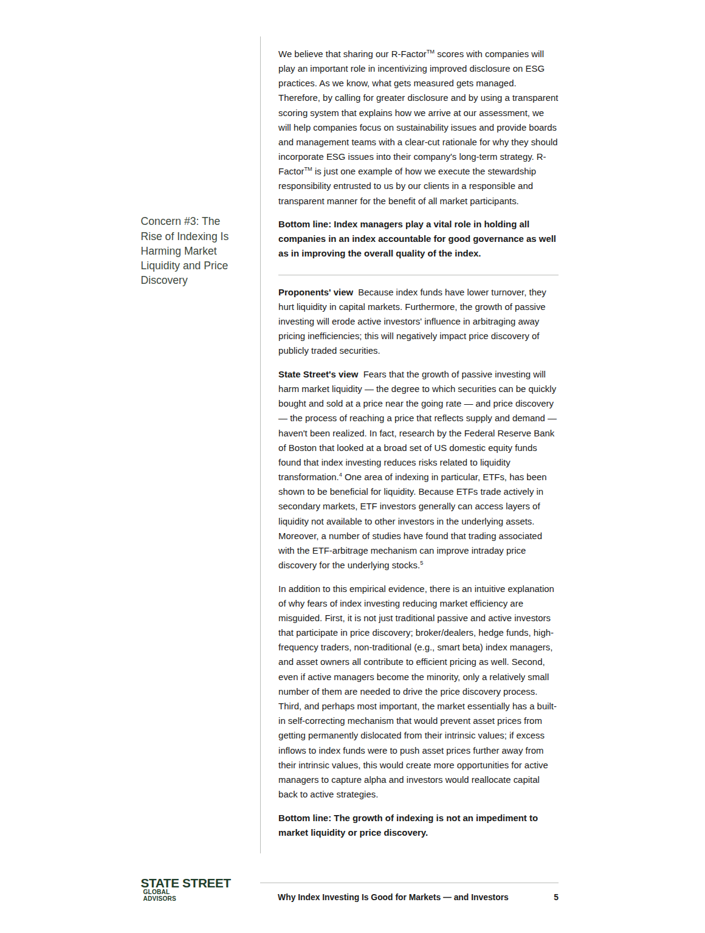Concern #3: The Rise of Indexing Is Harming Market Liquidity and Price Discovery
We believe that sharing our R-FactorTM scores with companies will play an important role in incentivizing improved disclosure on ESG practices. As we know, what gets measured gets managed. Therefore, by calling for greater disclosure and by using a transparent scoring system that explains how we arrive at our assessment, we will help companies focus on sustainability issues and provide boards and management teams with a clear-cut rationale for why they should incorporate ESG issues into their company's long-term strategy. R-FactorTM is just one example of how we execute the stewardship responsibility entrusted to us by our clients in a responsible and transparent manner for the benefit of all market participants.
Bottom line: Index managers play a vital role in holding all companies in an index accountable for good governance as well as in improving the overall quality of the index.
Proponents' view Because index funds have lower turnover, they hurt liquidity in capital markets. Furthermore, the growth of passive investing will erode active investors' influence in arbitraging away pricing inefficiencies; this will negatively impact price discovery of publicly traded securities.
State Street's view Fears that the growth of passive investing will harm market liquidity — the degree to which securities can be quickly bought and sold at a price near the going rate — and price discovery — the process of reaching a price that reflects supply and demand — haven't been realized. In fact, research by the Federal Reserve Bank of Boston that looked at a broad set of US domestic equity funds found that index investing reduces risks related to liquidity transformation.4 One area of indexing in particular, ETFs, has been shown to be beneficial for liquidity. Because ETFs trade actively in secondary markets, ETF investors generally can access layers of liquidity not available to other investors in the underlying assets. Moreover, a number of studies have found that trading associated with the ETF-arbitrage mechanism can improve intraday price discovery for the underlying stocks.5
In addition to this empirical evidence, there is an intuitive explanation of why fears of index investing reducing market efficiency are misguided. First, it is not just traditional passive and active investors that participate in price discovery; broker/dealers, hedge funds, high-frequency traders, non-traditional (e.g., smart beta) index managers, and asset owners all contribute to efficient pricing as well. Second, even if active managers become the minority, only a relatively small number of them are needed to drive the price discovery process. Third, and perhaps most important, the market essentially has a built-in self-correcting mechanism that would prevent asset prices from getting permanently dislocated from their intrinsic values; if excess inflows to index funds were to push asset prices further away from their intrinsic values, this would create more opportunities for active managers to capture alpha and investors would reallocate capital back to active strategies.
Bottom line: The growth of indexing is not an impediment to market liquidity or price discovery.
STATE STREET GLOBAL
ADVISORS
Why Index Investing Is Good for Markets — and Investors 5